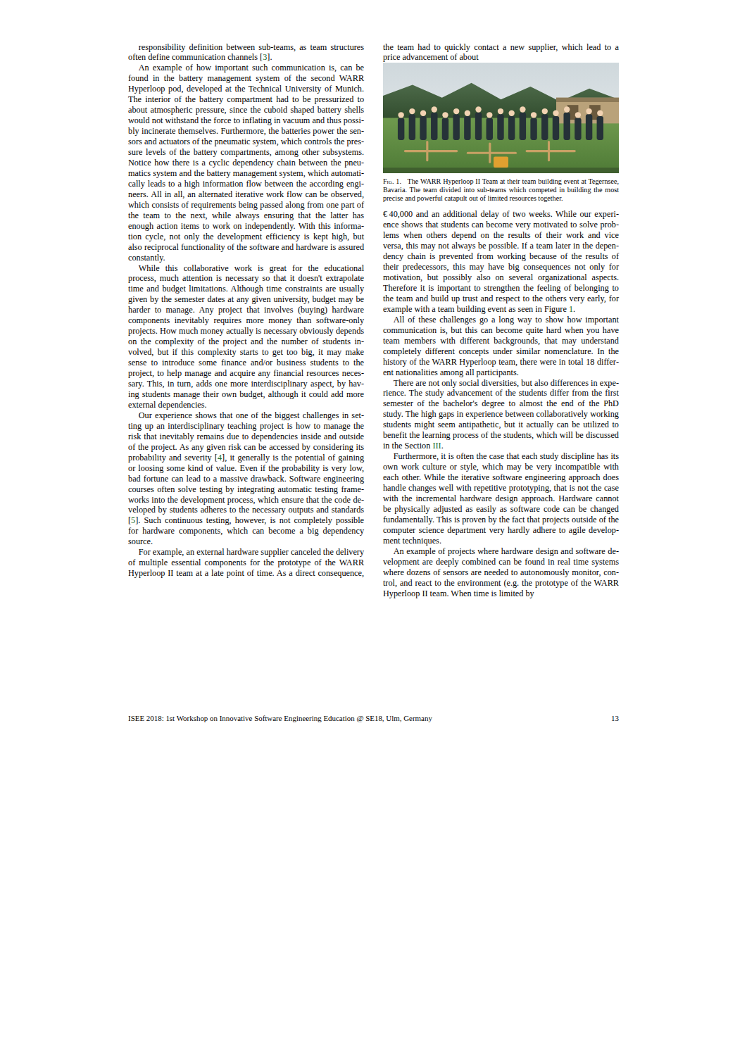responsibility definition between sub-teams, as team structures often define communication channels [3].
An example of how important such communication is, can be found in the battery management system of the second WARR Hyperloop pod, developed at the Technical University of Munich. The interior of the battery compartment had to be pressurized to about atmospheric pressure, since the cuboid shaped battery shells would not withstand the force to inflating in vacuum and thus possibly incinerate themselves. Furthermore, the batteries power the sensors and actuators of the pneumatic system, which controls the pressure levels of the battery compartments, among other subsystems. Notice how there is a cyclic dependency chain between the pneumatics system and the battery management system, which automatically leads to a high information flow between the according engineers. All in all, an alternated iterative work flow can be observed, which consists of requirements being passed along from one part of the team to the next, while always ensuring that the latter has enough action items to work on independently. With this information cycle, not only the development efficiency is kept high, but also reciprocal functionality of the software and hardware is assured constantly.
While this collaborative work is great for the educational process, much attention is necessary so that it doesn't extrapolate time and budget limitations. Although time constraints are usually given by the semester dates at any given university, budget may be harder to manage. Any project that involves (buying) hardware components inevitably requires more money than software-only projects. How much money actually is necessary obviously depends on the complexity of the project and the number of students involved, but if this complexity starts to get too big, it may make sense to introduce some finance and/or business students to the project, to help manage and acquire any financial resources necessary. This, in turn, adds one more interdisciplinary aspect, by having students manage their own budget, although it could add more external dependencies.
Our experience shows that one of the biggest challenges in setting up an interdisciplinary teaching project is how to manage the risk that inevitably remains due to dependencies inside and outside of the project. As any given risk can be accessed by considering its probability and severity [4], it generally is the potential of gaining or loosing some kind of value. Even if the probability is very low, bad fortune can lead to a massive drawback. Software engineering courses often solve testing by integrating automatic testing frameworks into the development process, which ensure that the code developed by students adheres to the necessary outputs and standards [5]. Such continuous testing, however, is not completely possible for hardware components, which can become a big dependency source.
For example, an external hardware supplier canceled the delivery of multiple essential components for the prototype of the WARR Hyperloop II team at a late point of time. As a direct consequence, the team had to quickly contact a new supplier, which lead to a price advancement of about
Fig. 1. The WARR Hyperloop II Team at their team building event at Tegernsee, Bavaria. The team divided into sub-teams which competed in building the most precise and powerful catapult out of limited resources together.
€ 40,000 and an additional delay of two weeks. While our experience shows that students can become very motivated to solve problems when others depend on the results of their work and vice versa, this may not always be possible. If a team later in the dependency chain is prevented from working because of the results of their predecessors, this may have big consequences not only for motivation, but possibly also on several organizational aspects. Therefore it is important to strengthen the feeling of belonging to the team and build up trust and respect to the others very early, for example with a team building event as seen in Figure 1.
All of these challenges go a long way to show how important communication is, but this can become quite hard when you have team members with different backgrounds, that may understand completely different concepts under similar nomenclature. In the history of the WARR Hyperloop team, there were in total 18 different nationalities among all participants.
There are not only social diversities, but also differences in experience. The study advancement of the students differ from the first semester of the bachelor's degree to almost the end of the PhD study. The high gaps in experience between collaboratively working students might seem antipathetic, but it actually can be utilized to benefit the learning process of the students, which will be discussed in the Section III.
Furthermore, it is often the case that each study discipline has its own work culture or style, which may be very incompatible with each other. While the iterative software engineering approach does handle changes well with repetitive prototyping, that is not the case with the incremental hardware design approach. Hardware cannot be physically adjusted as easily as software code can be changed fundamentally. This is proven by the fact that projects outside of the computer science department very hardly adhere to agile development techniques.
An example of projects where hardware design and software development are deeply combined can be found in real time systems where dozens of sensors are needed to autonomously monitor, control, and react to the environment (e.g. the prototype of the WARR Hyperloop II team. When time is limited by
ISEE 2018: 1st Workshop on Innovative Software Engineering Education @ SE18, Ulm, Germany
13